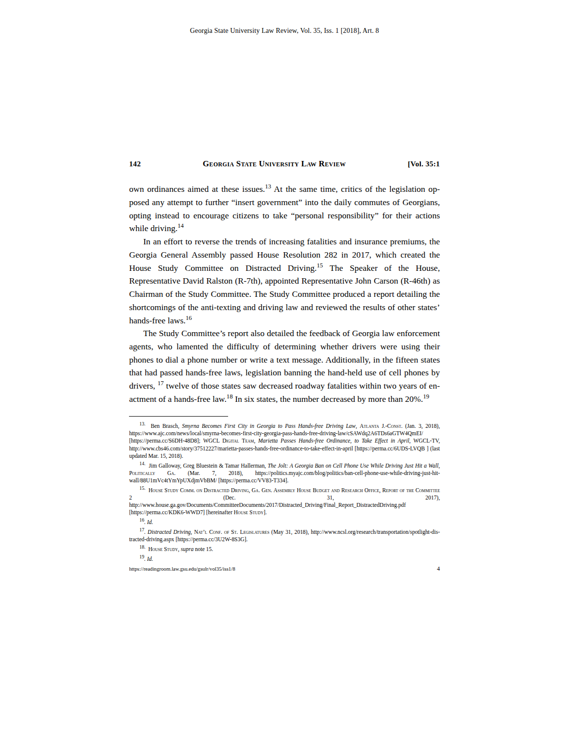Georgia State University Law Review, Vol. 35, Iss. 1 [2018], Art. 8
142 Georgia State University Law Review [Vol. 35:1
own ordinances aimed at these issues.13 At the same time, critics of the legislation opposed any attempt to further “insert government” into the daily commutes of Georgians, opting instead to encourage citizens to take “personal responsibility” for their actions while driving.14
In an effort to reverse the trends of increasing fatalities and insurance premiums, the Georgia General Assembly passed House Resolution 282 in 2017, which created the House Study Committee on Distracted Driving.15 The Speaker of the House, Representative David Ralston (R-7th), appointed Representative John Carson (R-46th) as Chairman of the Study Committee. The Study Committee produced a report detailing the shortcomings of the anti-texting and driving law and reviewed the results of other states’ hands-free laws.16
The Study Committee’s report also detailed the feedback of Georgia law enforcement agents, who lamented the difficulty of determining whether drivers were using their phones to dial a phone number or write a text message. Additionally, in the fifteen states that had passed hands-free laws, legislation banning the hand-held use of cell phones by drivers, 17 twelve of those states saw decreased roadway fatalities within two years of enactment of a hands-free law.18 In six states, the number decreased by more than 20%.19
13. Ben Brasch, Smyrna Becomes First City in Georgia to Pass Hands-free Driving Law, Atlanta J.-Const. (Jan. 3, 2018), https://www.ajc.com/news/local/smyrna-becomes-first-city-georgia-pass-hands-free-driving-law/cSAWdq2A6TDs6aGTW4QmEI/ [https://perma.cc/S6DH-48D8]; WGCL Digital Team, Marietta Passes Hands-free Ordinance, to Take Effect in April, WGCL-TV, http://www.cbs46.com/story/37512227/marietta-passes-hands-free-ordinance-to-take-effect-in-april [https://perma.cc/6UDS-LVQB ] (last updated Mar. 15, 2018).
14. Jim Galloway, Greg Bluestein & Tamar Hallerman, The Jolt: A Georgia Ban on Cell Phone Use While Driving Just Hit a Wall, Politically Ga. (Mar. 7, 2018), https://politics.myajc.com/blog/politics/ban-cell-phone-use-while-driving-just-hit-wall/88U1mVc4tYmYpUXdjmVbBM/ [https://perma.cc/VV83-T334].
15. House Study Comm. on Distracted Driving, Ga. Gen. Assembly House Budget and Research Office, Report of the Committee 2 (Dec. 31, 2017), http://www.house.ga.gov/Documents/CommitteeDocuments/2017/Distracted_Driving/Final_Report_DistractedDriving.pdf [https://perma.cc/KDK6-WWD7] [hereinafter House Study].
16. Id.
17. Distracted Driving, Nat’l Conf. of St. Legislatures (May 31, 2018), http://www.ncsl.org/research/transportation/spotlight-distracted-driving.aspx [https://perma.cc/3U2W-8S3G].
18. House Study, supra note 15.
19. Id.
https://readingroom.law.gsu.edu/gsulr/vol35/iss1/8 4